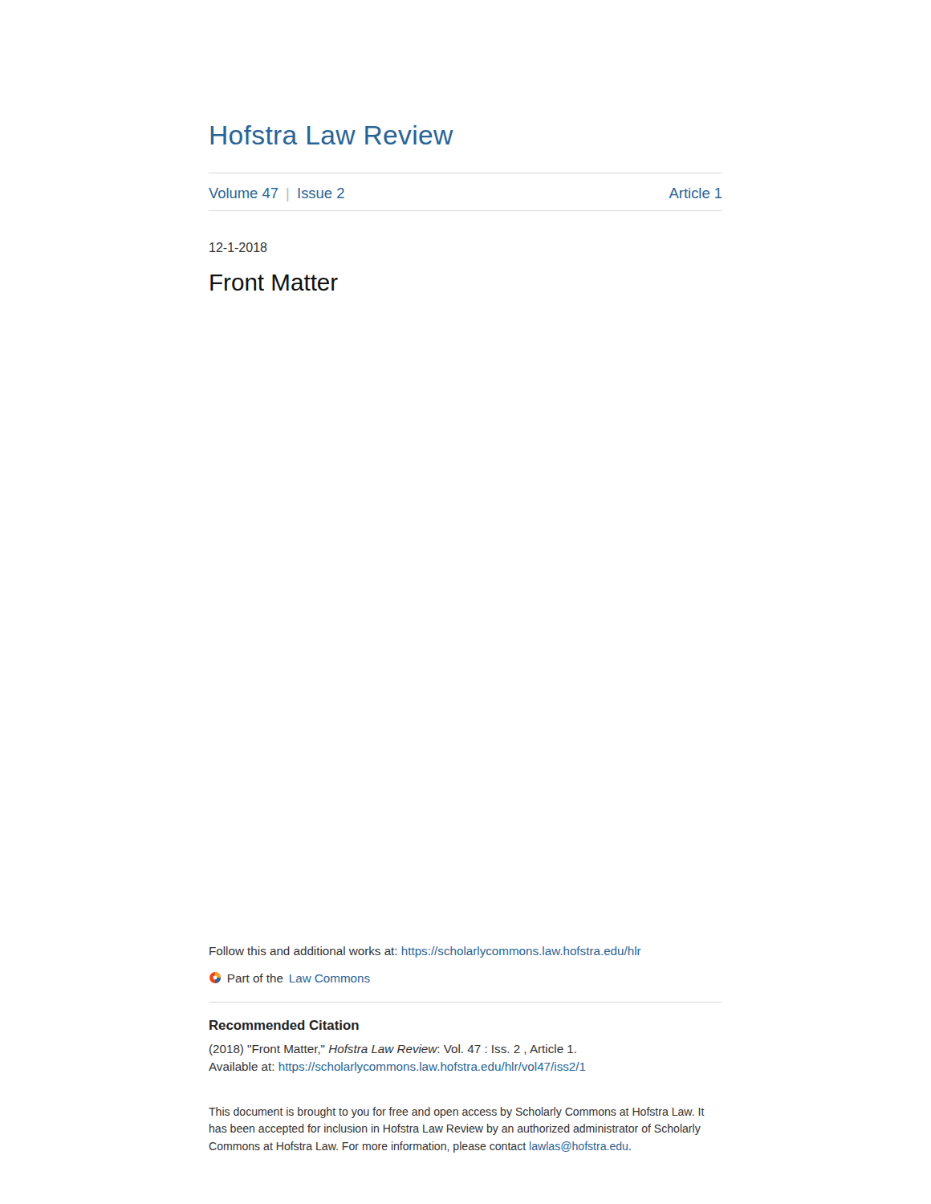Hofstra Law Review
Volume 47|Issue 2
Article 1
12-1-2018
Front Matter
Follow this and additional works at: https://scholarlycommons.law.hofstra.edu/hlr
Part of the Law Commons
Recommended Citation
(2018) "Front Matter," Hofstra Law Review: Vol. 47 : Iss. 2 , Article 1.
Available at: https://scholarlycommons.law.hofstra.edu/hlr/vol47/iss2/1
This document is brought to you for free and open access by Scholarly Commons at Hofstra Law. It has been accepted for inclusion in Hofstra Law Review by an authorized administrator of Scholarly Commons at Hofstra Law. For more information, please contact lawlas@hofstra.edu.